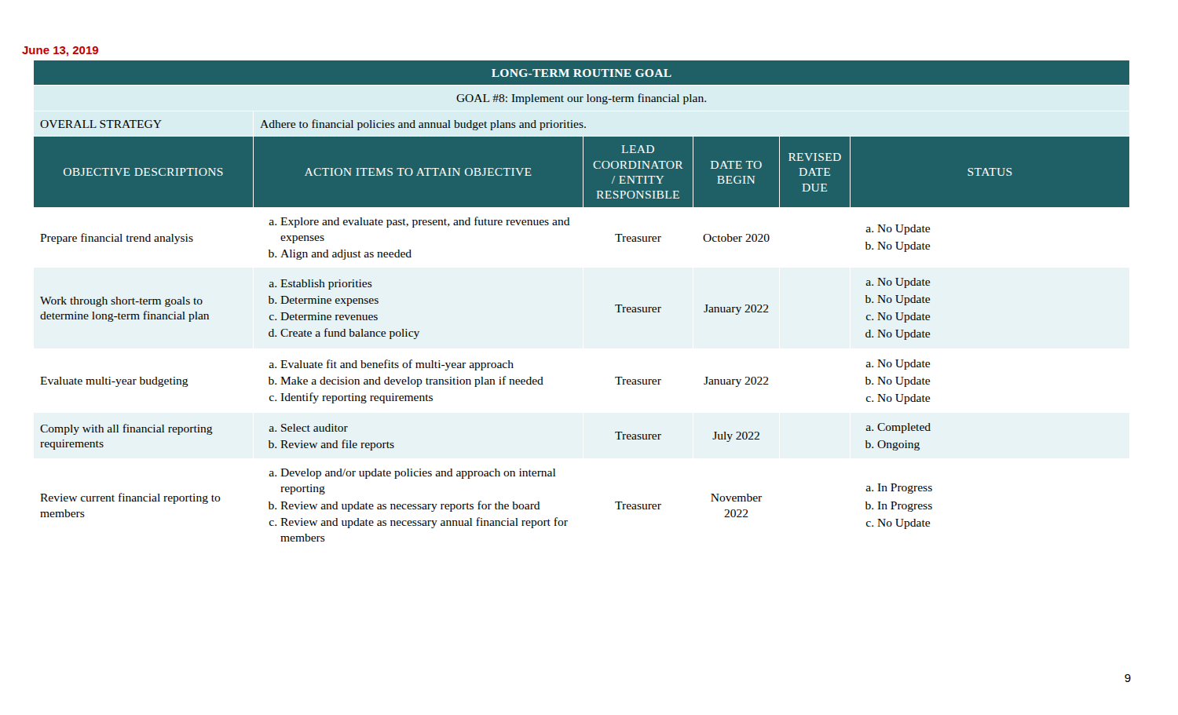June 13, 2019
| LONG-TERM ROUTINE GOAL |
| GOAL #8: Implement our long-term financial plan. |
| OVERALL STRATEGY | Adhere to financial policies and annual budget plans and priorities. |
| OBJECTIVE DESCRIPTIONS | ACTION ITEMS TO ATTAIN OBJECTIVE | LEAD COORDINATOR / ENTITY RESPONSIBLE | DATE TO BEGIN | REVISED DATE DUE | STATUS |
| Prepare financial trend analysis | Explore and evaluate past, present, and future revenues and expenses Align and adjust as needed | Treasurer | October 2020 | | No Update No Update |
| Work through short-term goals to determine long-term financial plan | Establish priorities Determine expenses Determine revenues Create a fund balance policy | Treasurer | January 2022 | | No Update No Update No Update No Update |
| Evaluate multi-year budgeting | Evaluate fit and benefits of multi-year approach Make a decision and develop transition plan if needed Identify reporting requirements | Treasurer | January 2022 | | No Update No Update No Update |
| Comply with all financial reporting requirements | Select auditor Review and file reports | Treasurer | July 2022 | | Completed Ongoing |
| Review current financial reporting to members | Develop and/or update policies and approach on internal reporting Review and update as necessary reports for the board Review and update as necessary annual financial report for members | Treasurer | November 2022 | | In Progress In Progress No Update |
9